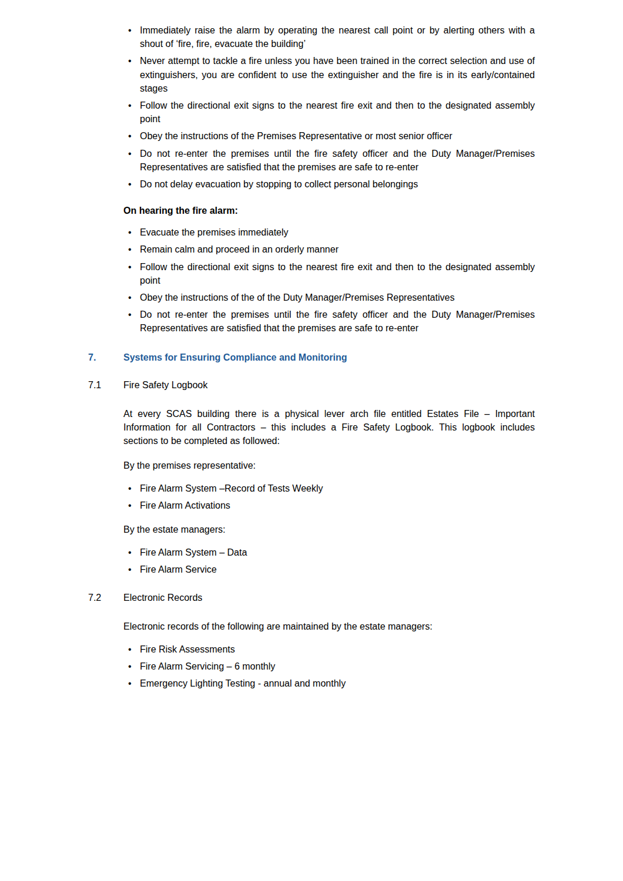Immediately raise the alarm by operating the nearest call point or by alerting others with a shout of ‘fire, fire, evacuate the building’
Never attempt to tackle a fire unless you have been trained in the correct selection and use of extinguishers, you are confident to use the extinguisher and the fire is in its early/contained stages
Follow the directional exit signs to the nearest fire exit and then to the designated assembly point
Obey the instructions of the Premises Representative or most senior officer
Do not re-enter the premises until the fire safety officer and the Duty Manager/Premises Representatives are satisfied that the premises are safe to re-enter
Do not delay evacuation by stopping to collect personal belongings
On hearing the fire alarm:
Evacuate the premises immediately
Remain calm and proceed in an orderly manner
Follow the directional exit signs to the nearest fire exit and then to the designated assembly point
Obey the instructions of the of the Duty Manager/Premises Representatives
Do not re-enter the premises until the fire safety officer and the Duty Manager/Premises Representatives are satisfied that the premises are safe to re-enter
7.
Systems for Ensuring Compliance and Monitoring
7.1
Fire Safety Logbook
At every SCAS building there is a physical lever arch file entitled Estates File – Important Information for all Contractors – this includes a Fire Safety Logbook. This logbook includes sections to be completed as followed:
By the premises representative:
Fire Alarm System –Record of Tests Weekly
Fire Alarm Activations
By the estate managers:
Fire Alarm System – Data
Fire Alarm Service
7.2
Electronic Records
Electronic records of the following are maintained by the estate managers:
Fire Risk Assessments
Fire Alarm Servicing – 6 monthly
Emergency Lighting Testing - annual and monthly